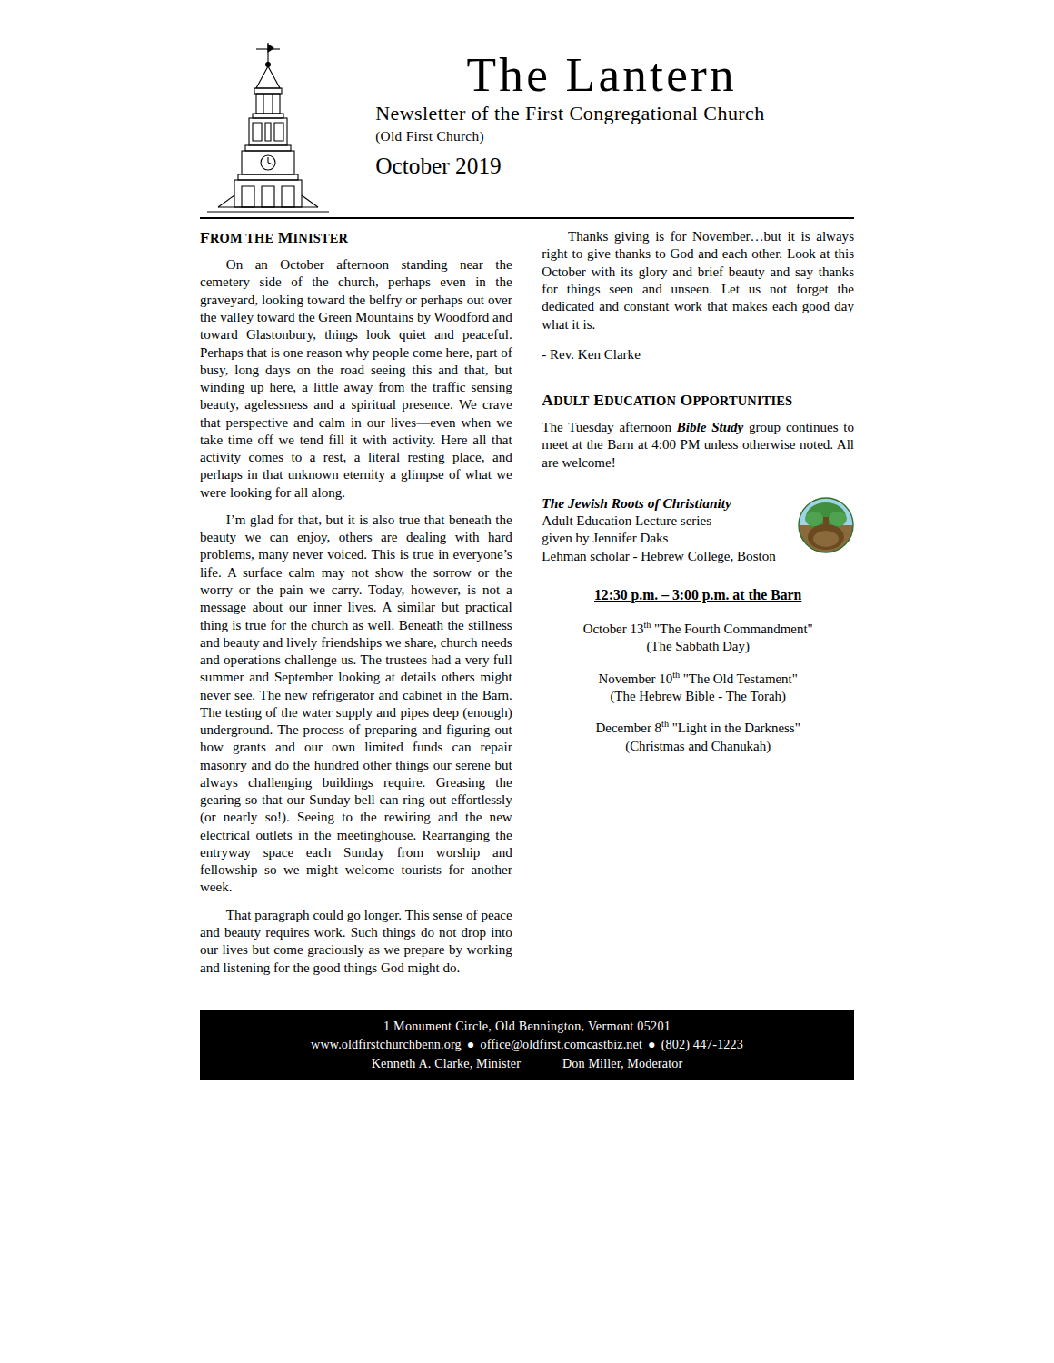The Lantern
Newsletter of the First Congregational Church
(Old First Church)
October 2019
FROM THE MINISTER
On an October afternoon standing near the cemetery side of the church, perhaps even in the graveyard, looking toward the belfry or perhaps out over the valley toward the Green Mountains by Woodford and toward Glastonbury, things look quiet and peaceful. Perhaps that is one reason why people come here, part of busy, long days on the road seeing this and that, but winding up here, a little away from the traffic sensing beauty, agelessness and a spiritual presence. We crave that perspective and calm in our lives—even when we take time off we tend fill it with activity. Here all that activity comes to a rest, a literal resting place, and perhaps in that unknown eternity a glimpse of what we were looking for all along.
I’m glad for that, but it is also true that beneath the beauty we can enjoy, others are dealing with hard problems, many never voiced. This is true in everyone’s life. A surface calm may not show the sorrow or the worry or the pain we carry. Today, however, is not a message about our inner lives. A similar but practical thing is true for the church as well. Beneath the stillness and beauty and lively friendships we share, church needs and operations challenge us. The trustees had a very full summer and September looking at details others might never see. The new refrigerator and cabinet in the Barn. The testing of the water supply and pipes deep (enough) underground. The process of preparing and figuring out how grants and our own limited funds can repair masonry and do the hundred other things our serene but always challenging buildings require. Greasing the gearing so that our Sunday bell can ring out effortlessly (or nearly so!). Seeing to the rewiring and the new electrical outlets in the meetinghouse. Rearranging the entryway space each Sunday from worship and fellowship so we might welcome tourists for another week.
That paragraph could go longer. This sense of peace and beauty requires work. Such things do not drop into our lives but come graciously as we prepare by working and listening for the good things God might do.
Thanks giving is for November…but it is always right to give thanks to God and each other. Look at this October with its glory and brief beauty and say thanks for things seen and unseen. Let us not forget the dedicated and constant work that makes each good day what it is.
- Rev. Ken Clarke
ADULT EDUCATION OPPORTUNITIES
The Tuesday afternoon Bible Study group continues to meet at the Barn at 4:00 PM unless otherwise noted. All are welcome!
The Jewish Roots of Christianity Adult Education Lecture series given by Jennifer Daks Lehman scholar - Hebrew College, Boston
12:30 p.m. – 3:00 p.m. at the Barn
October 13th "The Fourth Commandment"
(The Sabbath Day)
November 10th "The Old Testament"
(The Hebrew Bible - The Torah)
December 8th "Light in the Darkness"
(Christmas and Chanukah)
1 Monument Circle, Old Bennington, Vermont 05201
www.oldfirstchurchbenn.org●office@oldfirst.comcastbiz.net●(802) 447-1223
Kenneth A. Clarke, Minister Don Miller, Moderator